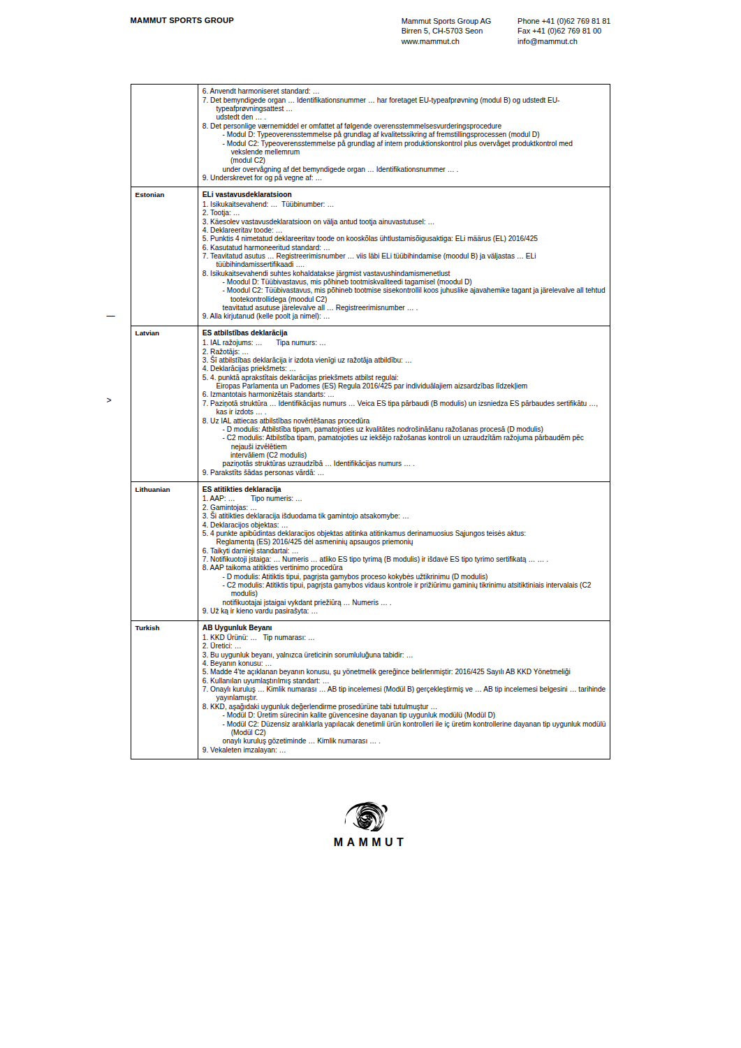— >
MAMMUT SPORTS GROUP
Mammut Sports Group AG
Birren 5, CH-5703 Seon
www.mammut.ch
Phone +41 (0)62 769 81 81
Fax +41 (0)62 769 81 00
info@mammut.ch
| | 6. Anvendt harmoniseret standard: … 7. Det bemyndigede organ … Identifikationsnummer … har foretaget EU-typeafprøvning (modul B) og udstedt EU-typeafprøvningsattest … udstedt den … . 8. Det personlige værnemiddel er omfattet af følgende overensstemmelsesvurderingsprocedure - Modul D: Typeoverensstemmelse på grundlag af kvalitetssikring af fremstillingsprocessen (modul D) - Modul C2: Typeoverensstemmelse på grundlag af intern produktionskontrol plus overvåget produktkontrol med vekslende mellemrum (modul C2) under overvågning af det bemyndigede organ … Identifikationsnummer … . 9. Underskrevet for og på vegne af: … |
| Estonian | ELi vastavusdeklaratsioon 1. Isikukaitsevahend: … Tüübinumber: … 2. Tootja: … 3. Käesolev vastavusdeklaratsioon on välja antud tootja ainuvastutusel: … 4. Deklareeritav toode: … 5. Punktis 4 nimetatud deklareeritav toode on kooskõlas ühtlustamisõigusaktiga: ELi määrus (EL) 2016/425 6. Kasutatud harmoneeritud standard: … 7. Teavitatud asutus … Registreerimisnumber … viis läbi ELi tüübihindamise (moodul B) ja väljastas … ELi tüübihindamissertifikaadi …. 8. Isikukaitsevahendi suhtes kohaldatakse järgmist vastavushindamismenetlust - Moodul D: Tüübivastavus, mis põhineb tootmiskvaliteedi tagamisel (moodul D) - Moodul C2: Tüübivastavus, mis põhineb tootmise sisekontrollil koos juhuslike ajavahemike tagant ja järelevalve all tehtud tootekontrollidega (moodul C2) teavitatud asutuse järelevalve all … Registreerimisnumber … . 9. Alla kirjutanud (kelle poolt ja nimel): … |
| Latvian | ES atbilstības deklarācija 1. IAL ražojums: … Tipa numurs: … 2. Ražotājs: … 3. Šī atbilstības deklarācija ir izdota vienīgi uz ražotāja atbildību: … 4. Deklarācijas priekšmets: … 5. 4. punktā aprakstītais deklarācijas priekšmets atbilst regulai: Eiropas Parlamenta un Padomes (ES) Regula 2016/425 par individuālajiem aizsardzības līdzekļiem 6. Izmantotais harmonizētais standarts: … 7. Paziņotā struktūra … Identifikācijas numurs … Veica ES tipa pārbaudi (B modulis) un izsniedza ES pārbaudes sertifikātu …, kas ir izdots … . 8. Uz IAL attiecas atbilstības novērtēšanas procedūra - D modulis: Atbilstība tipam, pamatojoties uz kvalitātes nodrošināšanu ražošanas procesā (D modulis) - C2 modulis: Atbilstība tipam, pamatojoties uz iekšējo ražošanas kontroli un uzraudzītām ražojuma pārbaudēm pēc nejauši izvēlētiem intervāliem (C2 modulis) paziņotās struktūras uzraudzībā … Identifikācijas numurs … . 9. Parakstīts šādas personas vārdā: … |
| Lithuanian | ES atitikties deklaracija 1. AAP: … Tipo numeris: … 2. Gamintojas: … 3. Ši atitikties deklaracija išduodama tik gamintojo atsakomybe: … 4. Deklaracijos objektas: … 5. 4 punkte apibūdintas deklaracijos objektas atitinka atitinkamus derinamuosius Sąjungos teisės aktus: Reglamentą (ES) 2016/425 dėl asmeninių apsaugos priemonių 6. Taikyti darnieji standartai: … 7. Notifikuotoji įstaiga: … Numeris … atliko ES tipo tyrimą (B modulis) ir išdavė ES tipo tyrimo sertifikatą … … . 8. AAP taikoma atitikties vertinimo procedūra - D modulis: Atitiktis tipui, pagrįsta gamybos proceso kokybės užtikrinimu (D modulis) - C2 modulis: Atitiktis tipui, pagrįsta gamybos vidaus kontrole ir prižiūrimu gaminių tikrinimu atsitiktiniais intervalais (C2 modulis) notifikuotajai įstaigai vykdant priežiūrą … Numeris … . 9. Už ką ir kieno vardu pasirašyta: … |
| Turkish | AB Uygunluk Beyanı 1. KKD Ürünü: … Tip numarası: … 2. Üretici: … 3. Bu uygunluk beyanı, yalnızca üreticinin sorumluluğuna tabidir: … 4. Beyanın konusu: … 5. Madde 4'te açıklanan beyanın konusu, şu yönetmelik gereğince belirlenmiştir: 2016/425 Sayılı AB KKD Yönetmeliği 6. Kullanılan uyumlaştırılmış standart: … 7. Onaylı kuruluş … Kimlik numarası … AB tip incelemesi (Modül B) gerçekleştirmiş ve … AB tip incelemesi belgesini … tarihinde yayınlamıştır. 8. KKD, aşağıdaki uygunluk değerlendirme prosedürüne tabi tutulmuştur … - Modül D: Üretim sürecinin kalite güvencesine dayanan tip uygunluk modülü (Modül D) - Modül C2: Düzensiz aralıklarla yapılacak denetimli ürün kontrolleri ile iç üretim kontrollerine dayanan tip uygunluk modülü (Modül C2) onaylı kuruluş gözetiminde … Kimlik numarası … . 9. Vekaleten imzalayan: … |
MAMMUT